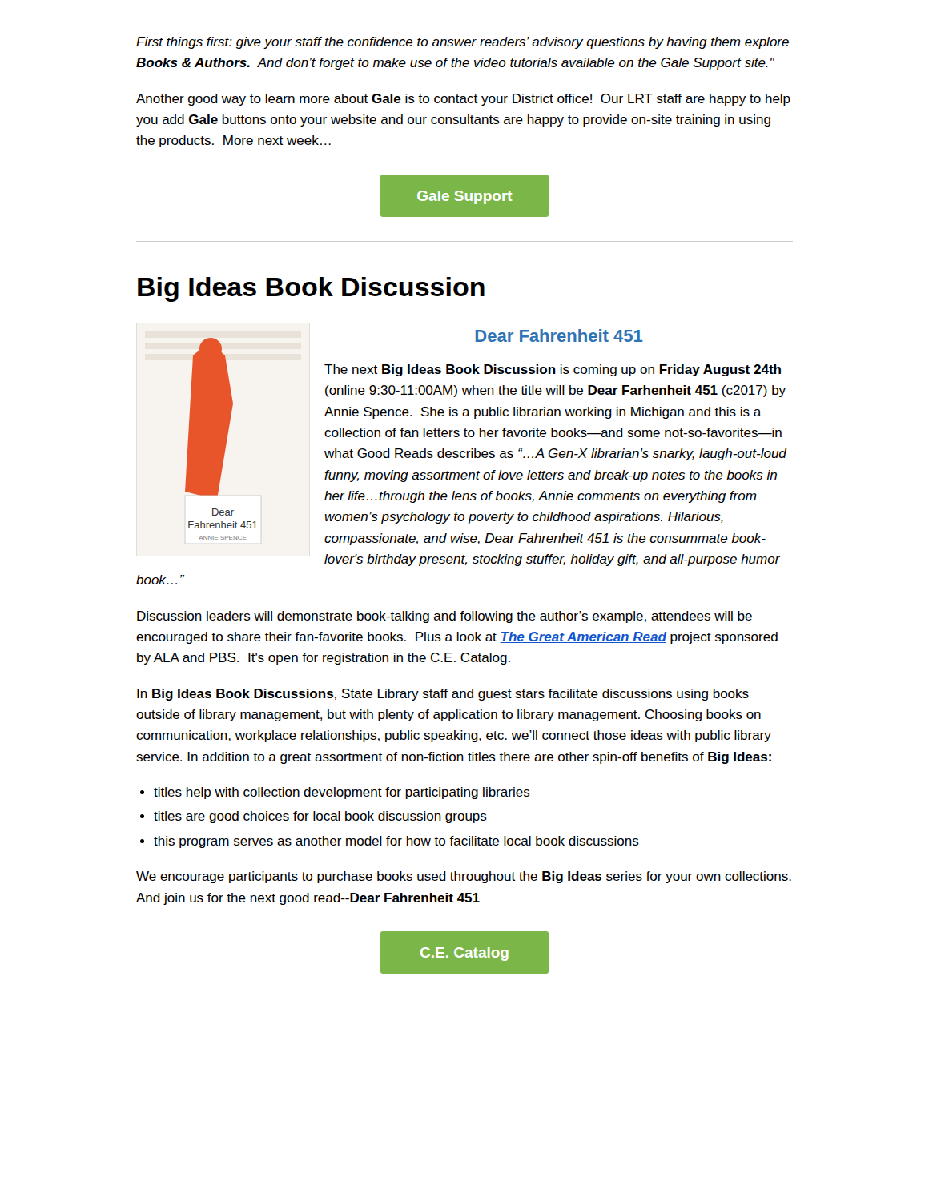First things first: give your staff the confidence to answer readers’ advisory questions by having them explore Books & Authors. And don’t forget to make use of the video tutorials available on the Gale Support site."
Another good way to learn more about Gale is to contact your District office! Our LRT staff are happy to help you add Gale buttons onto your website and our consultants are happy to provide on-site training in using the products. More next week…
Gale Support
Big Ideas Book Discussion
Dear Fahrenheit 451
The next Big Ideas Book Discussion is coming up on Friday August 24th (online 9:30-11:00AM) when the title will be Dear Farhenheit 451 (c2017) by Annie Spence. She is a public librarian working in Michigan and this is a collection of fan letters to her favorite books—and some not-so-favorites—in what Good Reads describes as “…A Gen-X librarian's snarky, laugh-out-loud funny, moving assortment of love letters and break-up notes to the books in her life…through the lens of books, Annie comments on everything from women’s psychology to poverty to childhood aspirations. Hilarious, compassionate, and wise, Dear Fahrenheit 451 is the consummate book-lover's birthday present, stocking stuffer, holiday gift, and all-purpose humor book…”
Discussion leaders will demonstrate book-talking and following the author’s example, attendees will be encouraged to share their fan-favorite books. Plus a look at The Great American Read project sponsored by ALA and PBS. It's open for registration in the C.E. Catalog.
In Big Ideas Book Discussions, State Library staff and guest stars facilitate discussions using books outside of library management, but with plenty of application to library management. Choosing books on communication, workplace relationships, public speaking, etc. we’ll connect those ideas with public library service. In addition to a great assortment of non-fiction titles there are other spin-off benefits of Big Ideas:
titles help with collection development for participating libraries
titles are good choices for local book discussion groups
this program serves as another model for how to facilitate local book discussions
We encourage participants to purchase books used throughout the Big Ideas series for your own collections. And join us for the next good read--Dear Fahrenheit 451
C.E. Catalog